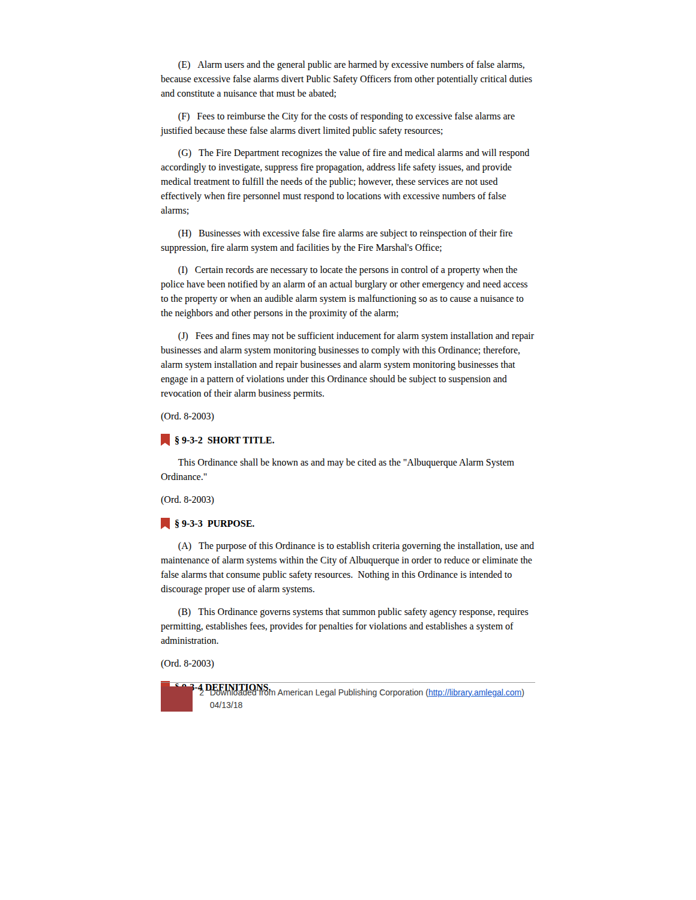(E) Alarm users and the general public are harmed by excessive numbers of false alarms, because excessive false alarms divert Public Safety Officers from other potentially critical duties and constitute a nuisance that must be abated;
(F) Fees to reimburse the City for the costs of responding to excessive false alarms are justified because these false alarms divert limited public safety resources;
(G) The Fire Department recognizes the value of fire and medical alarms and will respond accordingly to investigate, suppress fire propagation, address life safety issues, and provide medical treatment to fulfill the needs of the public; however, these services are not used effectively when fire personnel must respond to locations with excessive numbers of false alarms;
(H) Businesses with excessive false fire alarms are subject to reinspection of their fire suppression, fire alarm system and facilities by the Fire Marshal's Office;
(I) Certain records are necessary to locate the persons in control of a property when the police have been notified by an alarm of an actual burglary or other emergency and need access to the property or when an audible alarm system is malfunctioning so as to cause a nuisance to the neighbors and other persons in the proximity of the alarm;
(J) Fees and fines may not be sufficient inducement for alarm system installation and repair businesses and alarm system monitoring businesses to comply with this Ordinance; therefore, alarm system installation and repair businesses and alarm system monitoring businesses that engage in a pattern of violations under this Ordinance should be subject to suspension and revocation of their alarm business permits.
(Ord. 8-2003)
§ 9-3-2 SHORT TITLE.
This Ordinance shall be known as and may be cited as the "Albuquerque Alarm System Ordinance."
(Ord. 8-2003)
§ 9-3-3 PURPOSE.
(A) The purpose of this Ordinance is to establish criteria governing the installation, use and maintenance of alarm systems within the City of Albuquerque in order to reduce or eliminate the false alarms that consume public safety resources. Nothing in this Ordinance is intended to discourage proper use of alarm systems.
(B) This Ordinance governs systems that summon public safety agency response, requires permitting, establishes fees, provides for penalties for violations and establishes a system of administration.
(Ord. 8-2003)
§ 9-3-4 DEFINITIONS.
2
Downloaded from American Legal Publishing Corporation (http://library.amlegal.com)
04/13/18